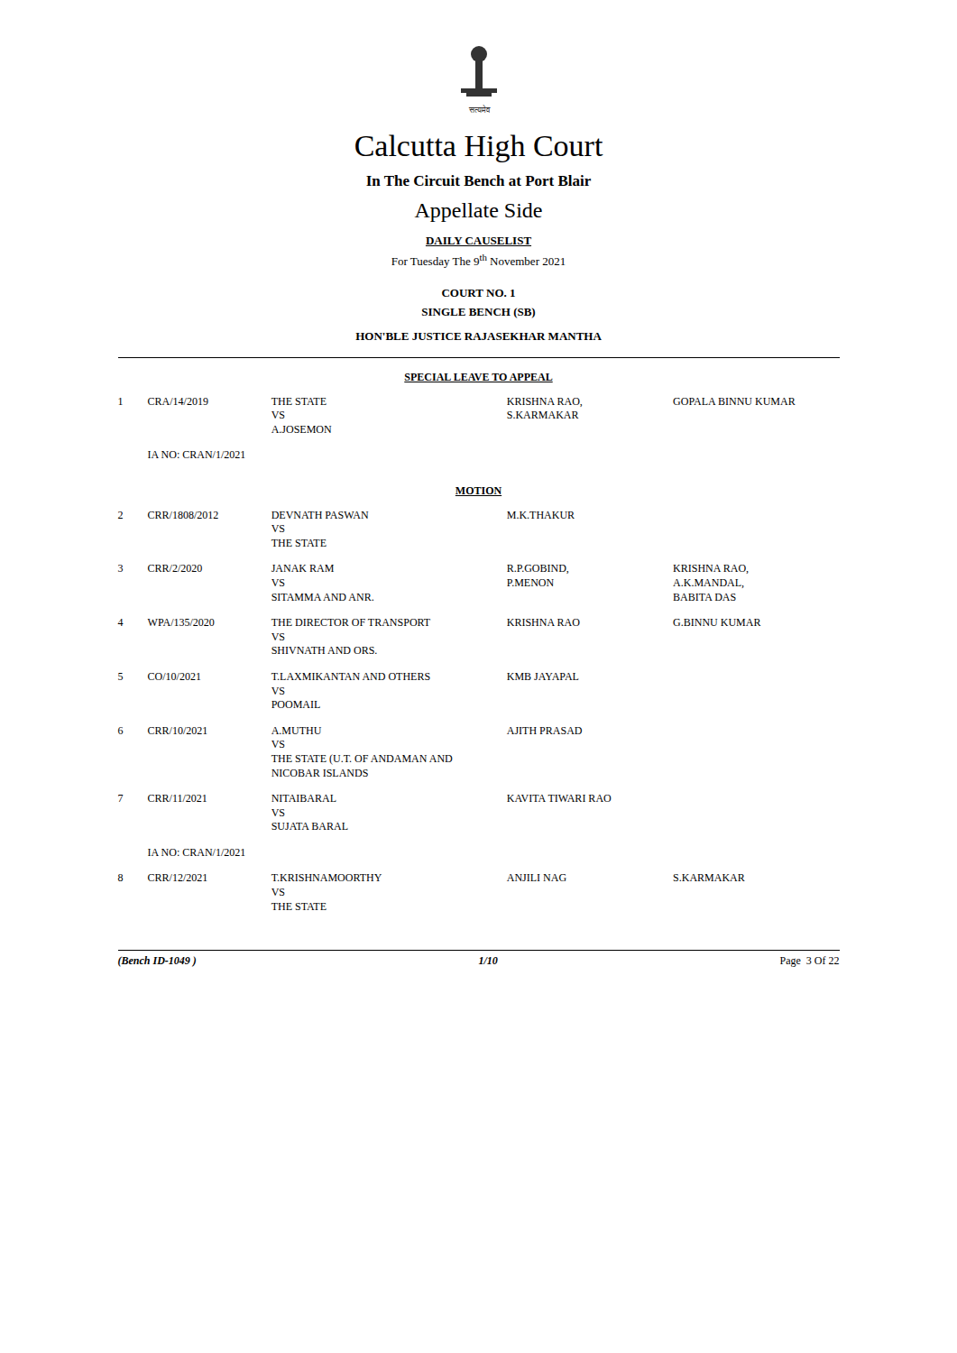Calcutta High Court
In The Circuit Bench at Port Blair
Appellate Side
DAILY CAUSELIST
For Tuesday The 9th November 2021
COURT NO. 1
SINGLE BENCH (SB)
HON'BLE JUSTICE RAJASEKHAR MANTHA
SPECIAL LEAVE TO APPEAL
| 1 | CRA/14/2019 | THE STATE VS A.JOSEMON | KRISHNA RAO, S.KARMAKAR | GOPALA BINNU KUMAR |
| | IA NO: CRAN/1/2021 |
MOTION
| 2 | CRR/1808/2012 | DEVNATH PASWAN VS THE STATE | M.K.THAKUR | |
| 3 | CRR/2/2020 | JANAK RAM VS SITAMMA AND ANR. | R.P.GOBIND, P.MENON | KRISHNA RAO, A.K.MANDAL, BABITA DAS |
| 4 | WPA/135/2020 | THE DIRECTOR OF TRANSPORT VS SHIVNATH AND ORS. | KRISHNA RAO | G.BINNU KUMAR |
| 5 | CO/10/2021 | T.LAXMIKANTAN AND OTHERS VS POOMAIL | KMB JAYAPAL | |
| 6 | CRR/10/2021 | A.MUTHU VS THE STATE (U.T. OF ANDAMAN AND NICOBAR ISLANDS | AJITH PRASAD | |
| 7 | CRR/11/2021 | NITAIBARAL VS SUJATA BARAL | KAVITA TIWARI RAO | |
| | IA NO: CRAN/1/2021 |
| 8 | CRR/12/2021 | T.KRISHNAMOORTHY VS THE STATE | ANJILI NAG | S.KARMAKAR |
(Bench ID-1049 )
1/10
Page 3 Of 22